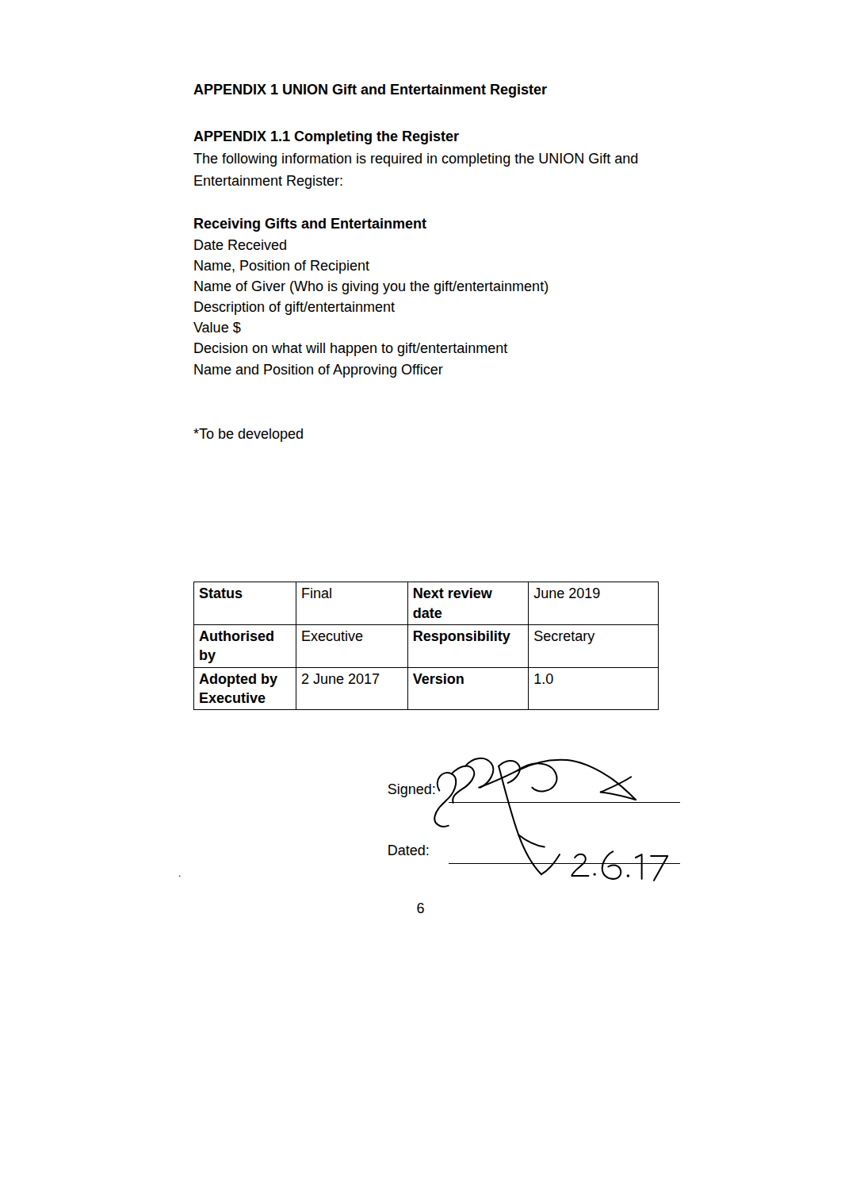APPENDIX 1 UNION Gift and Entertainment Register
APPENDIX 1.1 Completing the Register
The following information is required in completing the UNION Gift and
Entertainment Register:
Receiving Gifts and Entertainment
Date Received
Name, Position of Recipient
Name of Giver (Who is giving you the gift/entertainment)
Description of gift/entertainment
Value $
Decision on what will happen to gift/entertainment
Name and Position of Approving Officer
*To be developed
| Status | Final | Next review date | June 2019 |
| Authorised by | Executive | Responsibility | Secretary |
| Adopted by Executive | 2 June 2017 | Version | 1.0 |
Signed:
Dated:
.
6